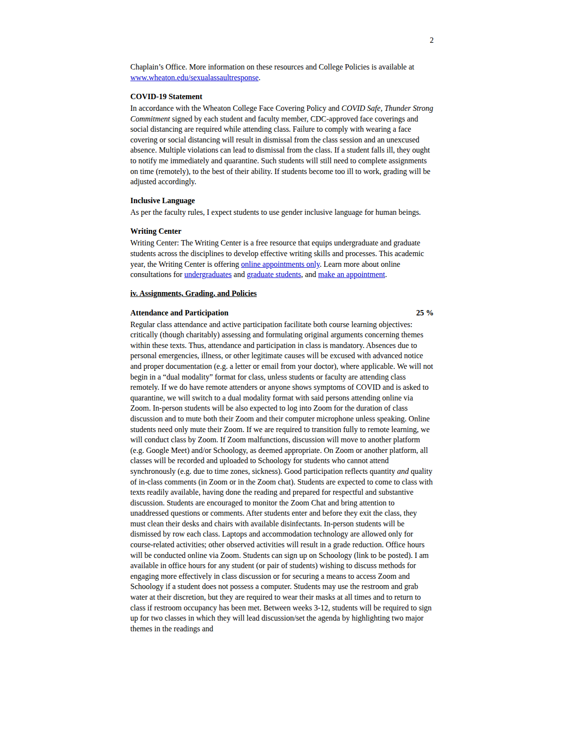2
Chaplain’s Office. More information on these resources and College Policies is available at www.wheaton.edu/sexualassaultresponse.
COVID-19 Statement
In accordance with the Wheaton College Face Covering Policy and COVID Safe, Thunder Strong Commitment signed by each student and faculty member, CDC-approved face coverings and social distancing are required while attending class. Failure to comply with wearing a face covering or social distancing will result in dismissal from the class session and an unexcused absence. Multiple violations can lead to dismissal from the class. If a student falls ill, they ought to notify me immediately and quarantine. Such students will still need to complete assignments on time (remotely), to the best of their ability. If students become too ill to work, grading will be adjusted accordingly.
Inclusive Language
As per the faculty rules, I expect students to use gender inclusive language for human beings.
Writing Center
Writing Center: The Writing Center is a free resource that equips undergraduate and graduate students across the disciplines to develop effective writing skills and processes. This academic year, the Writing Center is offering online appointments only. Learn more about online consultations for undergraduates and graduate students, and make an appointment.
iv. Assignments, Grading, and Policies
Attendance and Participation 25 %
Regular class attendance and active participation facilitate both course learning objectives: critically (though charitably) assessing and formulating original arguments concerning themes within these texts. Thus, attendance and participation in class is mandatory. Absences due to personal emergencies, illness, or other legitimate causes will be excused with advanced notice and proper documentation (e.g. a letter or email from your doctor), where applicable. We will not begin in a “dual modality” format for class, unless students or faculty are attending class remotely. If we do have remote attenders or anyone shows symptoms of COVID and is asked to quarantine, we will switch to a dual modality format with said persons attending online via Zoom. In-person students will be also expected to log into Zoom for the duration of class discussion and to mute both their Zoom and their computer microphone unless speaking. Online students need only mute their Zoom. If we are required to transition fully to remote learning, we will conduct class by Zoom. If Zoom malfunctions, discussion will move to another platform (e.g. Google Meet) and/or Schoology, as deemed appropriate. On Zoom or another platform, all classes will be recorded and uploaded to Schoology for students who cannot attend synchronously (e.g. due to time zones, sickness). Good participation reflects quantity and quality of in-class comments (in Zoom or in the Zoom chat). Students are expected to come to class with texts readily available, having done the reading and prepared for respectful and substantive discussion. Students are encouraged to monitor the Zoom Chat and bring attention to unaddressed questions or comments. After students enter and before they exit the class, they must clean their desks and chairs with available disinfectants. In-person students will be dismissed by row each class. Laptops and accommodation technology are allowed only for course-related activities; other observed activities will result in a grade reduction. Office hours will be conducted online via Zoom. Students can sign up on Schoology (link to be posted). I am available in office hours for any student (or pair of students) wishing to discuss methods for engaging more effectively in class discussion or for securing a means to access Zoom and Schoology if a student does not possess a computer. Students may use the restroom and grab water at their discretion, but they are required to wear their masks at all times and to return to class if restroom occupancy has been met. Between weeks 3-12, students will be required to sign up for two classes in which they will lead discussion/set the agenda by highlighting two major themes in the readings and